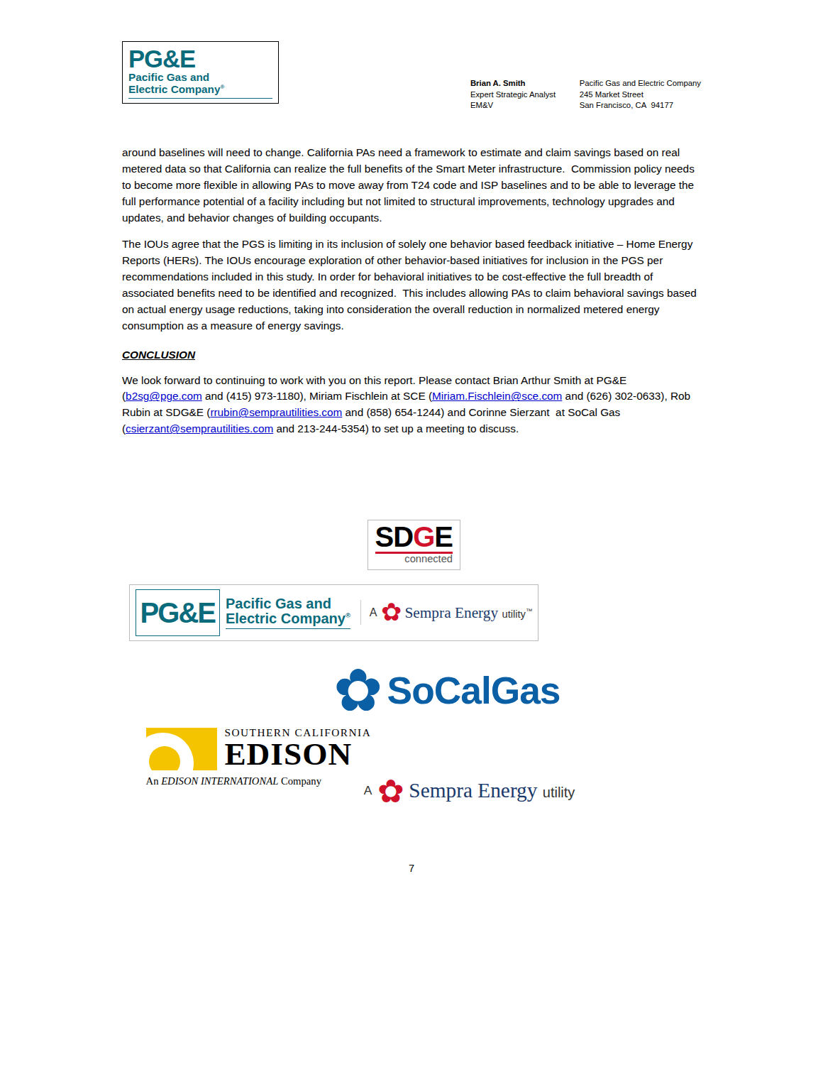PG&E Pacific Gas and
Electric Company®
Brian A. Smith
Expert Strategic Analyst
EM&V
Pacific Gas and Electric Company
245 Market Street
San Francisco, CA 94177
around baselines will need to change. California PAs need a framework to estimate and claim savings based on real metered data so that California can realize the full benefits of the Smart Meter infrastructure. Commission policy needs to become more flexible in allowing PAs to move away from T24 code and ISP baselines and to be able to leverage the full performance potential of a facility including but not limited to structural improvements, technology upgrades and updates, and behavior changes of building occupants.
The IOUs agree that the PGS is limiting in its inclusion of solely one behavior based feedback initiative – Home Energy Reports (HERs). The IOUs encourage exploration of other behavior-based initiatives for inclusion in the PGS per recommendations included in this study. In order for behavioral initiatives to be cost-effective the full breadth of associated benefits need to be identified and recognized. This includes allowing PAs to claim behavioral savings based on actual energy usage reductions, taking into consideration the overall reduction in normalized metered energy consumption as a measure of energy savings.
CONCLUSION
We look forward to continuing to work with you on this report. Please contact Brian Arthur Smith at PG&E (b2sg@pge.com and (415) 973-1180), Miriam Fischlein at SCE (Miriam.Fischlein@sce.com and (626) 302-0633), Rob Rubin at SDG&E (rrubin@semprautilities.com and (858) 654-1244) and Corinne Sierzant at SoCal Gas (csierzant@semprautilities.com and 213-244-5354) to set up a meeting to discuss.
SDGE
connected
PG&E Pacific Gas and
Electric Company®
A ✿ Sempra Energy utility™
✿ SoCalGas
SOUTHERN CALIFORNIA
EDISON
An EDISON INTERNATIONAL Company
A ✿ Sempra Energy utility
7